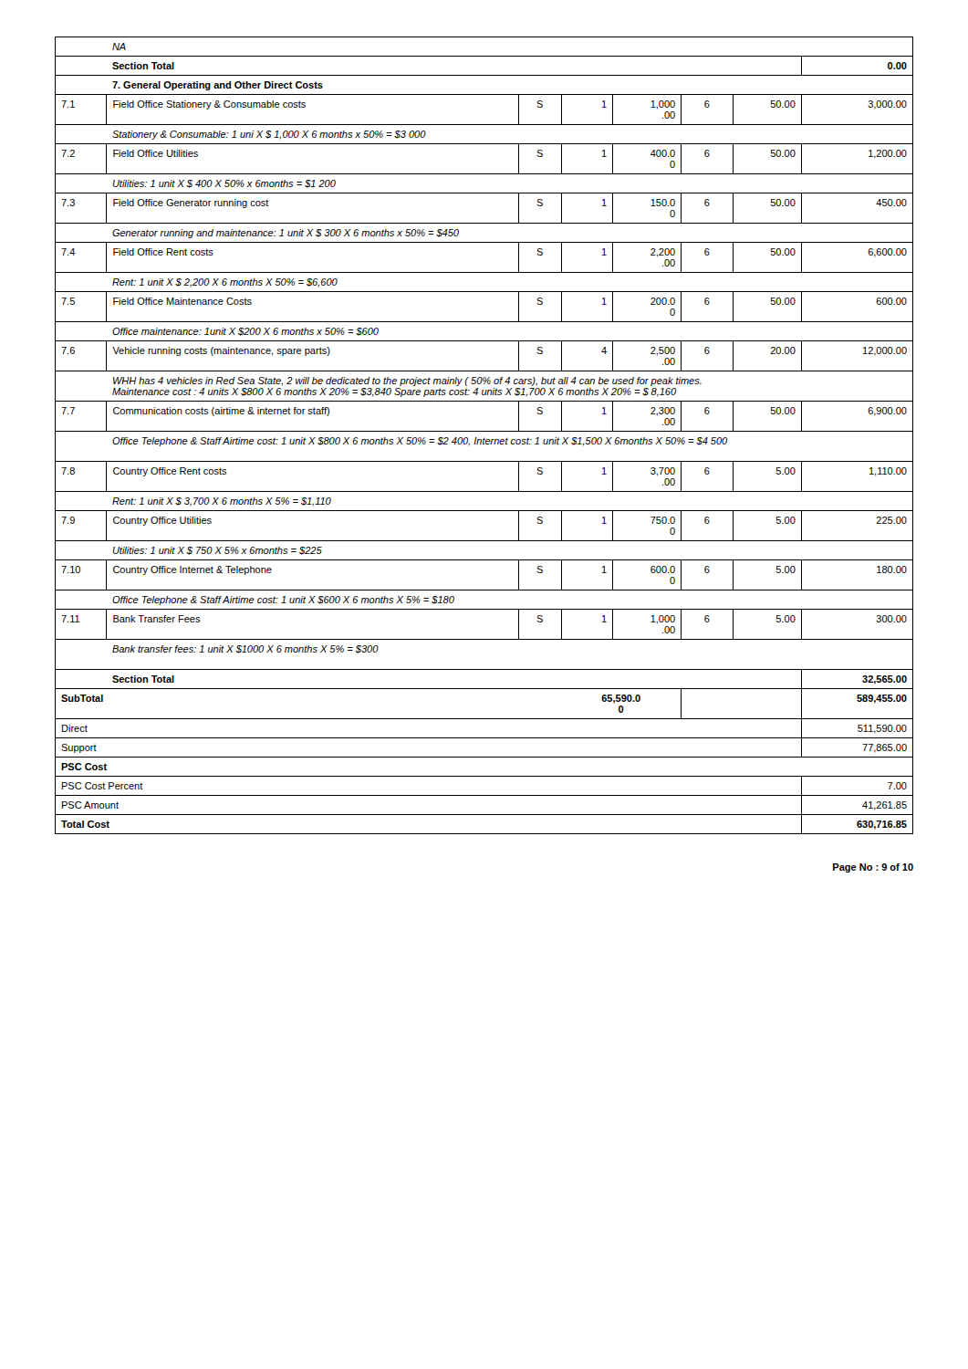| | NA |
| | Section Total | | 0.00 |
| | 7. General Operating and Other Direct Costs |
| 7.1 | Field Office Stationery & Consumable costs | S | 1 | 1,000 .00 | 6 | 50.00 | 3,000.00 |
| | Stationery & Consumable: 1 uni X $ 1,000 X 6 months x 50% = $3 000 |
| 7.2 | Field Office Utilities | S | 1 | 400.0 0 | 6 | 50.00 | 1,200.00 |
| | Utilities: 1 unit X $ 400 X 50% x 6months = $1 200 |
| 7.3 | Field Office Generator running cost | S | 1 | 150.0 0 | 6 | 50.00 | 450.00 |
| | Generator running and maintenance: 1 unit X $ 300 X 6 months x 50% = $450 |
| 7.4 | Field Office Rent costs | S | 1 | 2,200 .00 | 6 | 50.00 | 6,600.00 |
| | Rent: 1 unit X $ 2,200 X 6 months X 50% = $6,600 |
| 7.5 | Field Office Maintenance Costs | S | 1 | 200.0 0 | 6 | 50.00 | 600.00 |
| | Office maintenance: 1unit X $200 X 6 months x 50% = $600 |
| 7.6 | Vehicle running costs (maintenance, spare parts) | S | 4 | 2,500 .00 | 6 | 20.00 | 12,000.00 |
| | WHH has 4 vehicles in Red Sea State, 2 will be dedicated to the project mainly ( 50% of 4 cars), but all 4 can be used for peak times. Maintenance cost : 4 units X $800 X 6 months X 20% = $3,840 Spare parts cost: 4 units X $1,700 X 6 months X 20% = $ 8,160 |
| 7.7 | Communication costs (airtime & internet for staff) | S | 1 | 2,300 .00 | 6 | 50.00 | 6,900.00 |
| | Office Telephone & Staff Airtime cost: 1 unit X $800 X 6 months X 50% = $2 400, Internet cost: 1 unit X $1,500 X 6months X 50% = $4 500 |
| 7.8 | Country Office Rent costs | S | 1 | 3,700 .00 | 6 | 5.00 | 1,110.00 |
| | Rent: 1 unit X $ 3,700 X 6 months X 5% = $1,110 |
| 7.9 | Country Office Utilities | S | 1 | 750.0 0 | 6 | 5.00 | 225.00 |
| | Utilities: 1 unit X $ 750 X 5% x 6months = $225 |
| 7.10 | Country Office Internet & Telephone | S | 1 | 600.0 0 | 6 | 5.00 | 180.00 |
| | Office Telephone & Staff Airtime cost: 1 unit X $600 X 6 months X 5% = $180 |
| 7.11 | Bank Transfer Fees | S | 1 | 1,000 .00 | 6 | 5.00 | 300.00 |
| | Bank transfer fees: 1 unit X $1000 X 6 months X 5% = $300 |
| | Section Total | | 32,565.00 |
| SubTotal | 65,590.0 0 | | 589,455.00 |
| Direct | 511,590.00 |
| Support | 77,865.00 |
| PSC Cost |
| PSC Cost Percent | 7.00 |
| PSC Amount | 41,261.85 |
| Total Cost | 630,716.85 |
Page No : 9 of 10